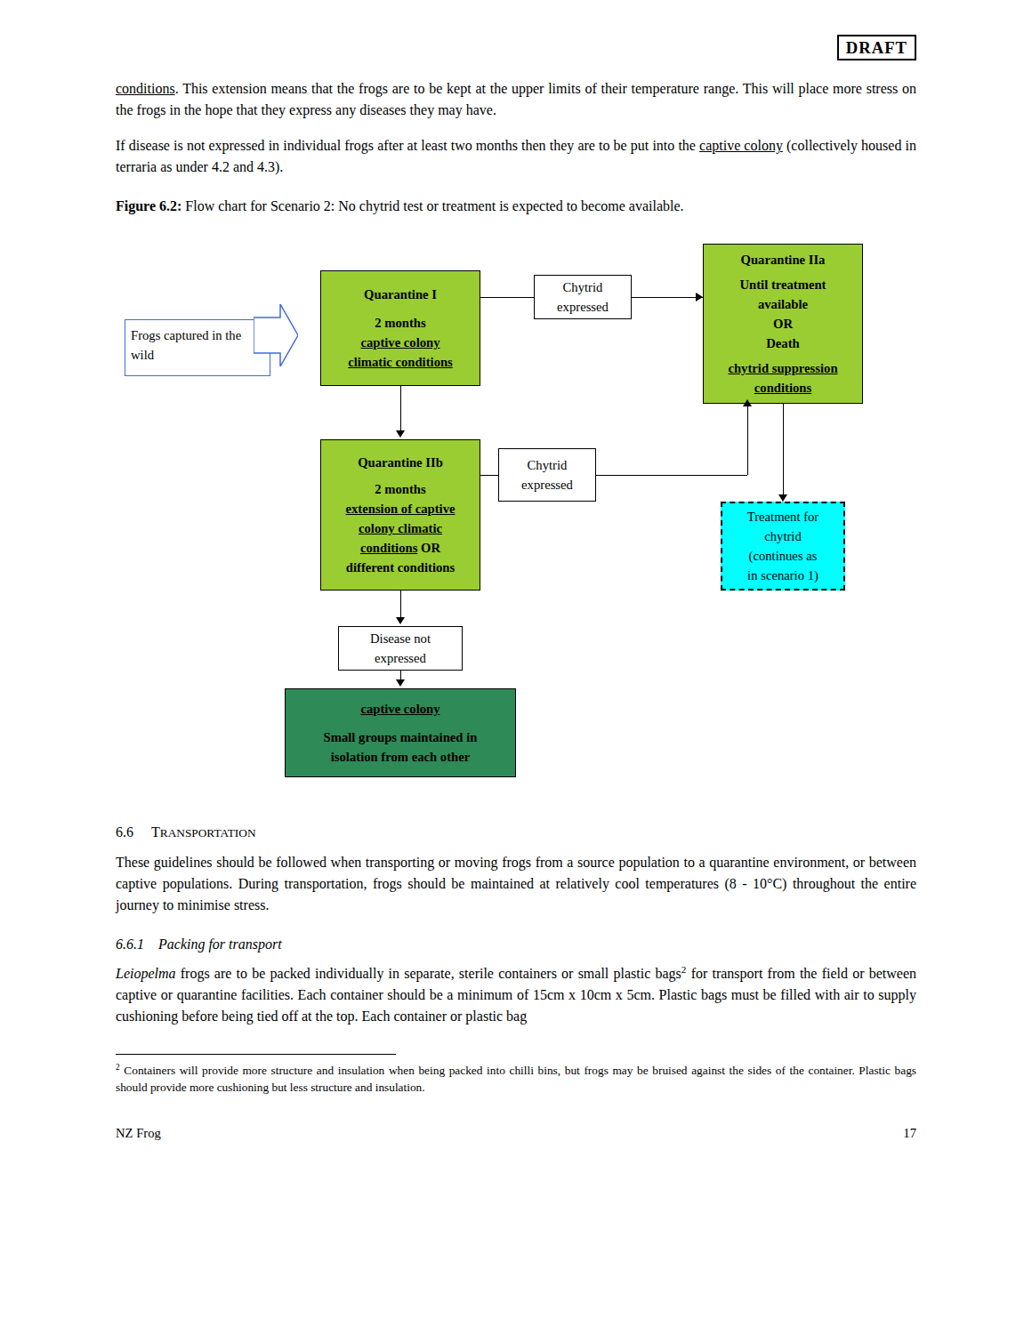DRAFT
conditions. This extension means that the frogs are to be kept at the upper limits of their temperature range. This will place more stress on the frogs in the hope that they express any diseases they may have.
If disease is not expressed in individual frogs after at least two months then they are to be put into the captive colony (collectively housed in terraria as under 4.2 and 4.3).
Figure 6.2: Flow chart for Scenario 2: No chytrid test or treatment is expected to become available.
Frogs captured in the wild
Quarantine I
2 months
captive colony
climatic conditions
Chytrid
expressed
Quarantine IIa
Until treatment
available
OR
Death
chytrid suppression
conditions
Quarantine IIb
2 months
extension of captive
colony climatic
conditions OR
different conditions
Chytrid
expressed
Treatment for
chytrid
(continues as
in scenario 1)
Disease not
expressed
captive colony
Small groups maintained in
isolation from each other
6.6 TRANSPORTATION
These guidelines should be followed when transporting or moving frogs from a source population to a quarantine environment, or between captive populations. During transportation, frogs should be maintained at relatively cool temperatures (8 - 10°C) throughout the entire journey to minimise stress.
6.6.1 Packing for transport
Leiopelma frogs are to be packed individually in separate, sterile containers or small plastic bags2 for transport from the field or between captive or quarantine facilities. Each container should be a minimum of 15cm x 10cm x 5cm. Plastic bags must be filled with air to supply cushioning before being tied off at the top. Each container or plastic bag
2 Containers will provide more structure and insulation when being packed into chilli bins, but frogs may be bruised against the sides of the container. Plastic bags should provide more cushioning but less structure and insulation.
NZ Frog 17